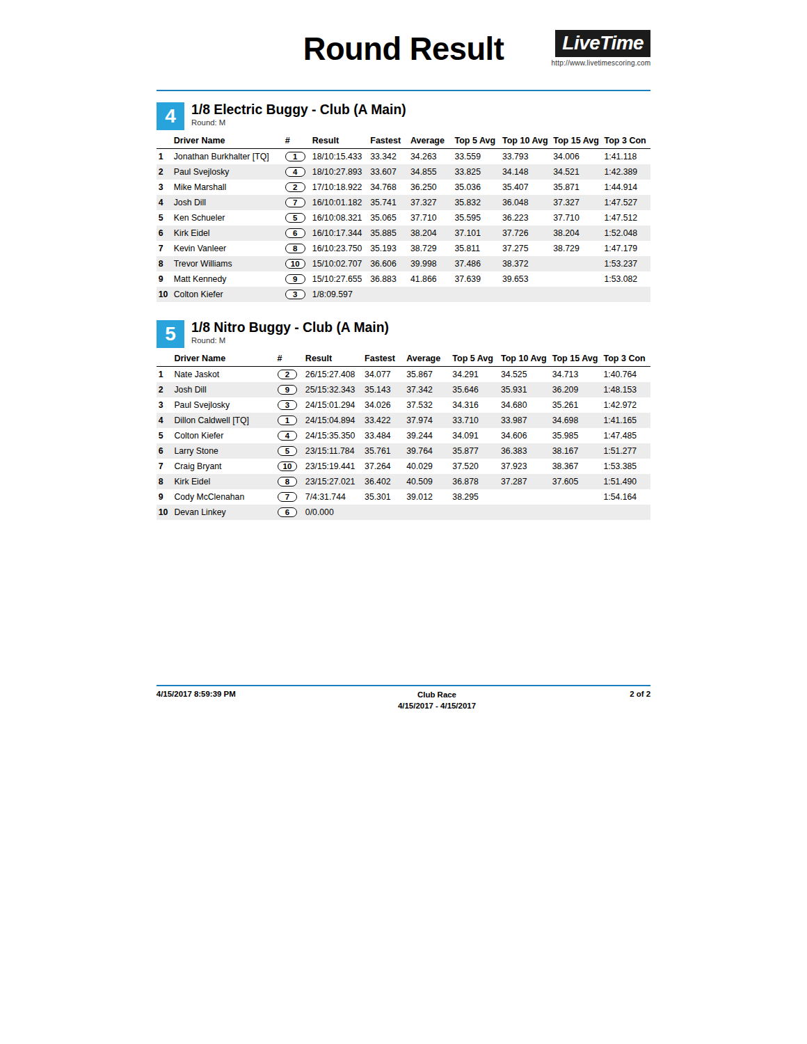Round Result
Live Time
http://www.livetimescoring.com
4
1/8 Electric Buggy - Club (A Main)
Round: M
| | Driver Name | # | Result | Fastest | Average | Top 5 Avg | Top 10 Avg | Top 15 Avg | Top 3 Con |
| --- | --- | --- | --- | --- | --- | --- | --- | --- | --- |
| 1 | Jonathan Burkhalter [TQ] | 1 | 18/10:15.433 | 33.342 | 34.263 | 33.559 | 33.793 | 34.006 | 1:41.118 |
| 2 | Paul Svejlosky | 4 | 18/10:27.893 | 33.607 | 34.855 | 33.825 | 34.148 | 34.521 | 1:42.389 |
| 3 | Mike Marshall | 2 | 17/10:18.922 | 34.768 | 36.250 | 35.036 | 35.407 | 35.871 | 1:44.914 |
| 4 | Josh Dill | 7 | 16/10:01.182 | 35.741 | 37.327 | 35.832 | 36.048 | 37.327 | 1:47.527 |
| 5 | Ken Schueler | 5 | 16/10:08.321 | 35.065 | 37.710 | 35.595 | 36.223 | 37.710 | 1:47.512 |
| 6 | Kirk Eidel | 6 | 16/10:17.344 | 35.885 | 38.204 | 37.101 | 37.726 | 38.204 | 1:52.048 |
| 7 | Kevin Vanleer | 8 | 16/10:23.750 | 35.193 | 38.729 | 35.811 | 37.275 | 38.729 | 1:47.179 |
| 8 | Trevor Williams | 10 | 15/10:02.707 | 36.606 | 39.998 | 37.486 | 38.372 | | 1:53.237 |
| 9 | Matt Kennedy | 9 | 15/10:27.655 | 36.883 | 41.866 | 37.639 | 39.653 | | 1:53.082 |
| 10 | Colton Kiefer | 3 | 1/8:09.597 | | | | | | |
5
1/8 Nitro Buggy - Club (A Main)
Round: M
| | Driver Name | # | Result | Fastest | Average | Top 5 Avg | Top 10 Avg | Top 15 Avg | Top 3 Con |
| --- | --- | --- | --- | --- | --- | --- | --- | --- | --- |
| 1 | Nate Jaskot | 2 | 26/15:27.408 | 34.077 | 35.867 | 34.291 | 34.525 | 34.713 | 1:40.764 |
| 2 | Josh Dill | 9 | 25/15:32.343 | 35.143 | 37.342 | 35.646 | 35.931 | 36.209 | 1:48.153 |
| 3 | Paul Svejlosky | 3 | 24/15:01.294 | 34.026 | 37.532 | 34.316 | 34.680 | 35.261 | 1:42.972 |
| 4 | Dillon Caldwell [TQ] | 1 | 24/15:04.894 | 33.422 | 37.974 | 33.710 | 33.987 | 34.698 | 1:41.165 |
| 5 | Colton Kiefer | 4 | 24/15:35.350 | 33.484 | 39.244 | 34.091 | 34.606 | 35.985 | 1:47.485 |
| 6 | Larry Stone | 5 | 23/15:11.784 | 35.761 | 39.764 | 35.877 | 36.383 | 38.167 | 1:51.277 |
| 7 | Craig Bryant | 10 | 23/15:19.441 | 37.264 | 40.029 | 37.520 | 37.923 | 38.367 | 1:53.385 |
| 8 | Kirk Eidel | 8 | 23/15:27.021 | 36.402 | 40.509 | 36.878 | 37.287 | 37.605 | 1:51.490 |
| 9 | Cody McClenahan | 7 | 7/4:31.744 | 35.301 | 39.012 | 38.295 | | | 1:54.164 |
| 10 | Devan Linkey | 6 | 0/0.000 | | | | | | |
4/15/2017 8:59:39 PM
Club Race
4/15/2017 - 4/15/2017
2 of 2